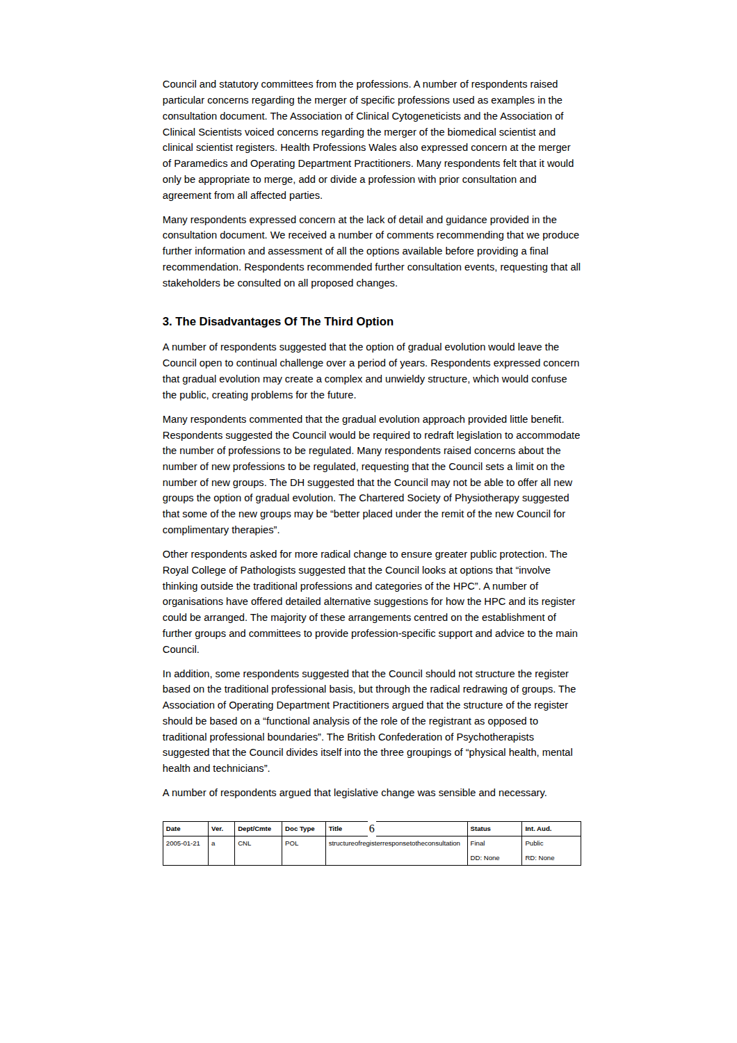Council and statutory committees from the professions. A number of respondents raised particular concerns regarding the merger of specific professions used as examples in the consultation document. The Association of Clinical Cytogeneticists and the Association of Clinical Scientists voiced concerns regarding the merger of the biomedical scientist and clinical scientist registers. Health Professions Wales also expressed concern at the merger of Paramedics and Operating Department Practitioners. Many respondents felt that it would only be appropriate to merge, add or divide a profession with prior consultation and agreement from all affected parties.
Many respondents expressed concern at the lack of detail and guidance provided in the consultation document. We received a number of comments recommending that we produce further information and assessment of all the options available before providing a final recommendation. Respondents recommended further consultation events, requesting that all stakeholders be consulted on all proposed changes.
3. The Disadvantages Of The Third Option
A number of respondents suggested that the option of gradual evolution would leave the Council open to continual challenge over a period of years. Respondents expressed concern that gradual evolution may create a complex and unwieldy structure, which would confuse the public, creating problems for the future.
Many respondents commented that the gradual evolution approach provided little benefit. Respondents suggested the Council would be required to redraft legislation to accommodate the number of professions to be regulated. Many respondents raised concerns about the number of new professions to be regulated, requesting that the Council sets a limit on the number of new groups. The DH suggested that the Council may not be able to offer all new groups the option of gradual evolution. The Chartered Society of Physiotherapy suggested that some of the new groups may be “better placed under the remit of the new Council for complimentary therapies”.
Other respondents asked for more radical change to ensure greater public protection. The Royal College of Pathologists suggested that the Council looks at options that “involve thinking outside the traditional professions and categories of the HPC”. A number of organisations have offered detailed alternative suggestions for how the HPC and its register could be arranged. The majority of these arrangements centred on the establishment of further groups and committees to provide profession-specific support and advice to the main Council.
In addition, some respondents suggested that the Council should not structure the register based on the traditional professional basis, but through the radical redrawing of groups. The Association of Operating Department Practitioners argued that the structure of the register should be based on a “functional analysis of the role of the registrant as opposed to traditional professional boundaries”. The British Confederation of Psychotherapists suggested that the Council divides itself into the three groupings of “physical health, mental health and technicians”.
A number of respondents argued that legislative change was sensible and necessary.
6
| Date | Ver. | Dept/Cmte | Doc Type | Title | Status | Int. Aud. |
| --- | --- | --- | --- | --- | --- | --- |
| 2005-01-21 | a | CNL | POL | structureofregisterresponsetotheconsultation | Final DD: None | Public RD: None |